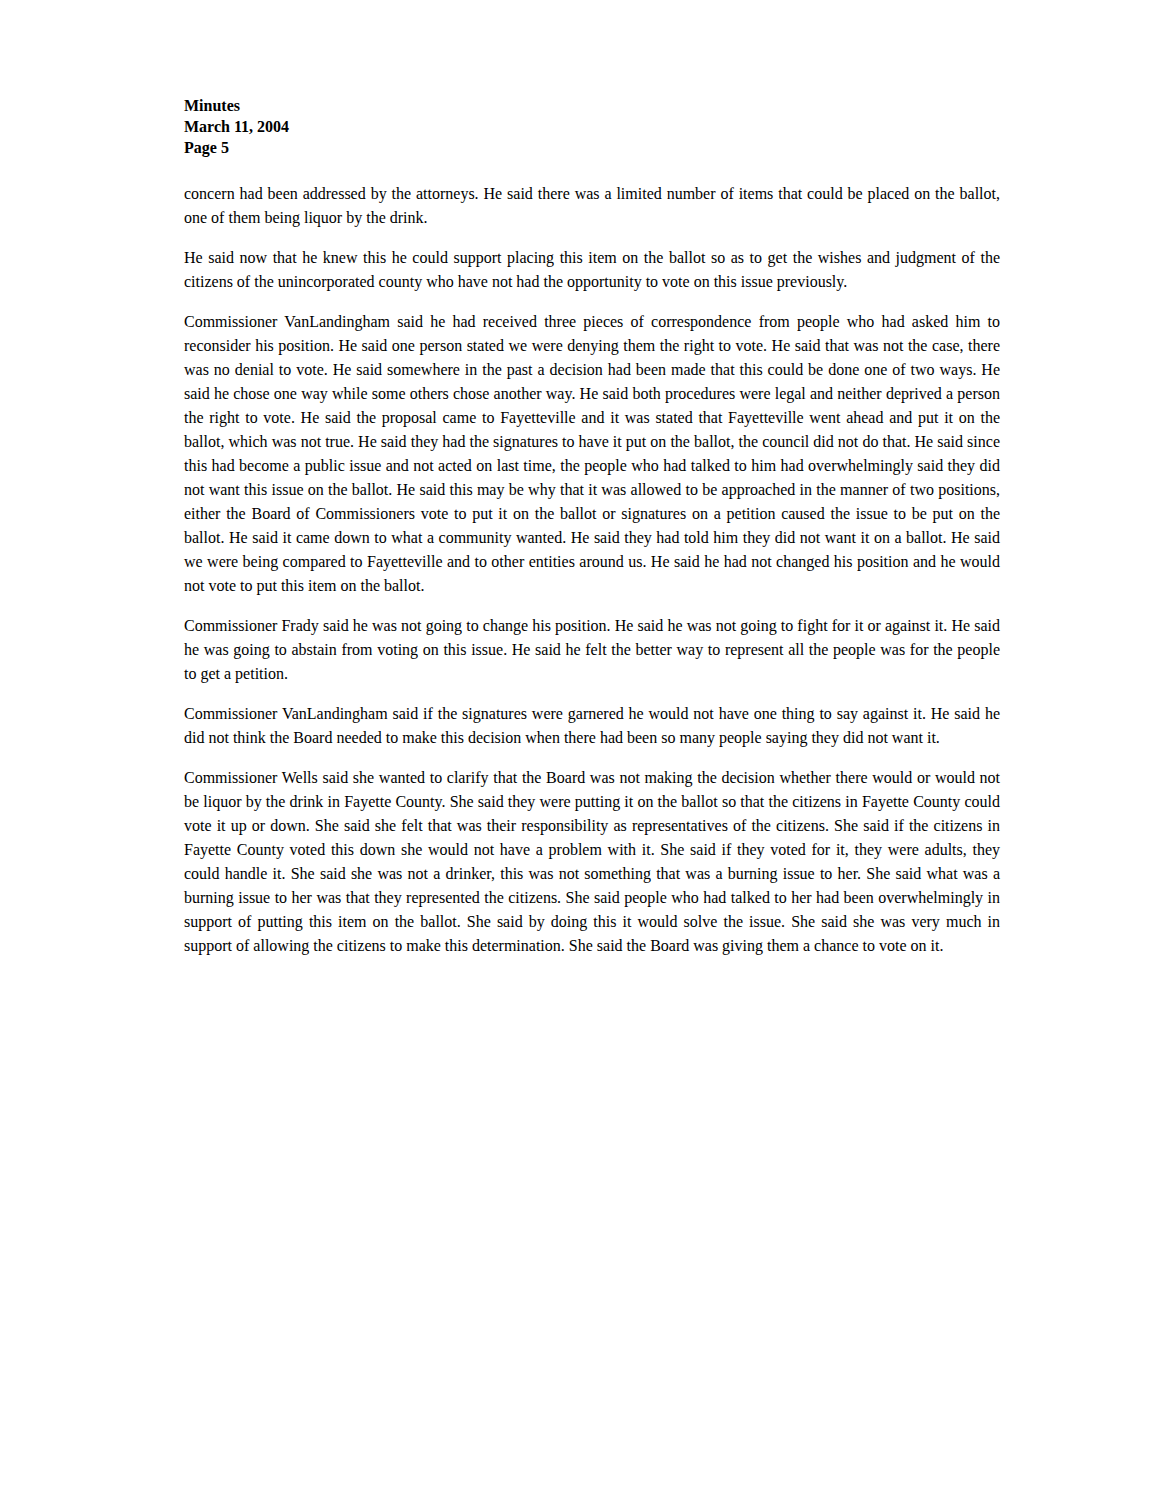Minutes
March 11, 2004
Page 5
concern had been addressed by the attorneys. He said there was a limited number of items that could be placed on the ballot, one of them being liquor by the drink.
He said now that he knew this he could support placing this item on the ballot so as to get the wishes and judgment of the citizens of the unincorporated county who have not had the opportunity to vote on this issue previously.
Commissioner VanLandingham said he had received three pieces of correspondence from people who had asked him to reconsider his position. He said one person stated we were denying them the right to vote. He said that was not the case, there was no denial to vote. He said somewhere in the past a decision had been made that this could be done one of two ways. He said he chose one way while some others chose another way. He said both procedures were legal and neither deprived a person the right to vote. He said the proposal came to Fayetteville and it was stated that Fayetteville went ahead and put it on the ballot, which was not true. He said they had the signatures to have it put on the ballot, the council did not do that. He said since this had become a public issue and not acted on last time, the people who had talked to him had overwhelmingly said they did not want this issue on the ballot. He said this may be why that it was allowed to be approached in the manner of two positions, either the Board of Commissioners vote to put it on the ballot or signatures on a petition caused the issue to be put on the ballot. He said it came down to what a community wanted. He said they had told him they did not want it on a ballot. He said we were being compared to Fayetteville and to other entities around us. He said he had not changed his position and he would not vote to put this item on the ballot.
Commissioner Frady said he was not going to change his position. He said he was not going to fight for it or against it. He said he was going to abstain from voting on this issue. He said he felt the better way to represent all the people was for the people to get a petition.
Commissioner VanLandingham said if the signatures were garnered he would not have one thing to say against it. He said he did not think the Board needed to make this decision when there had been so many people saying they did not want it.
Commissioner Wells said she wanted to clarify that the Board was not making the decision whether there would or would not be liquor by the drink in Fayette County. She said they were putting it on the ballot so that the citizens in Fayette County could vote it up or down. She said she felt that was their responsibility as representatives of the citizens. She said if the citizens in Fayette County voted this down she would not have a problem with it. She said if they voted for it, they were adults, they could handle it. She said she was not a drinker, this was not something that was a burning issue to her. She said what was a burning issue to her was that they represented the citizens. She said people who had talked to her had been overwhelmingly in support of putting this item on the ballot. She said by doing this it would solve the issue. She said she was very much in support of allowing the citizens to make this determination. She said the Board was giving them a chance to vote on it.